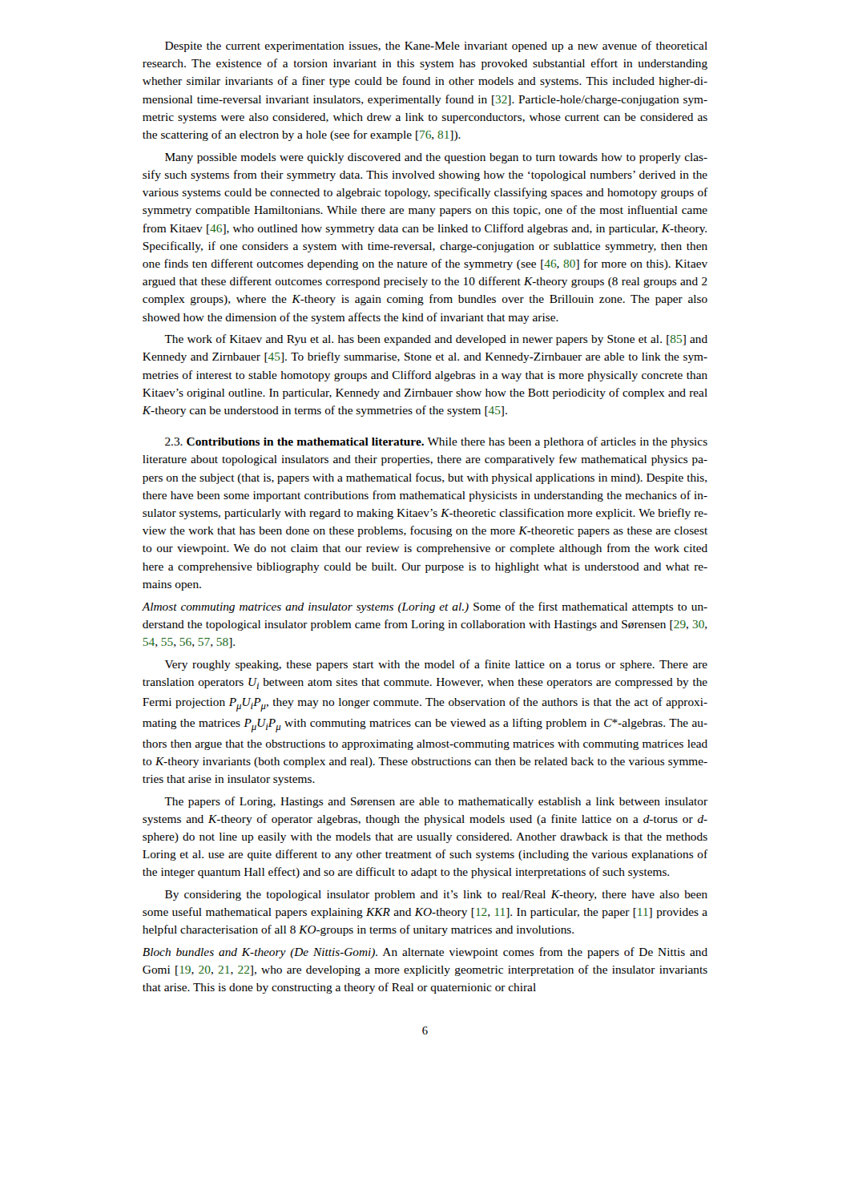Despite the current experimentation issues, the Kane-Mele invariant opened up a new avenue of theoretical research. The existence of a torsion invariant in this system has provoked substantial effort in understanding whether similar invariants of a finer type could be found in other models and systems. This included higher-dimensional time-reversal invariant insulators, experimentally found in [32]. Particle-hole/charge-conjugation symmetric systems were also considered, which drew a link to superconductors, whose current can be considered as the scattering of an electron by a hole (see for example [76, 81]).
Many possible models were quickly discovered and the question began to turn towards how to properly classify such systems from their symmetry data. This involved showing how the ‘topological numbers’ derived in the various systems could be connected to algebraic topology, specifically classifying spaces and homotopy groups of symmetry compatible Hamiltonians. While there are many papers on this topic, one of the most influential came from Kitaev [46], who outlined how symmetry data can be linked to Clifford algebras and, in particular, K-theory. Specifically, if one considers a system with time-reversal, charge-conjugation or sublattice symmetry, then then one finds ten different outcomes depending on the nature of the symmetry (see [46, 80] for more on this). Kitaev argued that these different outcomes correspond precisely to the 10 different K-theory groups (8 real groups and 2 complex groups), where the K-theory is again coming from bundles over the Brillouin zone. The paper also showed how the dimension of the system affects the kind of invariant that may arise.
The work of Kitaev and Ryu et al. has been expanded and developed in newer papers by Stone et al. [85] and Kennedy and Zirnbauer [45]. To briefly summarise, Stone et al. and Kennedy-Zirnbauer are able to link the symmetries of interest to stable homotopy groups and Clifford algebras in a way that is more physically concrete than Kitaev’s original outline. In particular, Kennedy and Zirnbauer show how the Bott periodicity of complex and real K-theory can be understood in terms of the symmetries of the system [45].
2.3. Contributions in the mathematical literature. While there has been a plethora of articles in the physics literature about topological insulators and their properties, there are comparatively few mathematical physics papers on the subject (that is, papers with a mathematical focus, but with physical applications in mind). Despite this, there have been some important contributions from mathematical physicists in understanding the mechanics of insulator systems, particularly with regard to making Kitaev’s K-theoretic classification more explicit. We briefly review the work that has been done on these problems, focusing on the more K-theoretic papers as these are closest to our viewpoint. We do not claim that our review is comprehensive or complete although from the work cited here a comprehensive bibliography could be built. Our purpose is to highlight what is understood and what remains open.
Almost commuting matrices and insulator systems (Loring et al.) Some of the first mathematical attempts to understand the topological insulator problem came from Loring in collaboration with Hastings and Sørensen [29, 30, 54, 55, 56, 57, 58].
Very roughly speaking, these papers start with the model of a finite lattice on a torus or sphere. There are translation operators Ui between atom sites that commute. However, when these operators are compressed by the Fermi projection PμUiPμ, they may no longer commute. The observation of the authors is that the act of approximating the matrices PμUiPμ with commuting matrices can be viewed as a lifting problem in C*-algebras. The authors then argue that the obstructions to approximating almost-commuting matrices with commuting matrices lead to K-theory invariants (both complex and real). These obstructions can then be related back to the various symmetries that arise in insulator systems.
The papers of Loring, Hastings and Sørensen are able to mathematically establish a link between insulator systems and K-theory of operator algebras, though the physical models used (a finite lattice on a d-torus or d-sphere) do not line up easily with the models that are usually considered. Another drawback is that the methods Loring et al. use are quite different to any other treatment of such systems (including the various explanations of the integer quantum Hall effect) and so are difficult to adapt to the physical interpretations of such systems.
By considering the topological insulator problem and it’s link to real/Real K-theory, there have also been some useful mathematical papers explaining KKR and KO-theory [12, 11]. In particular, the paper [11] provides a helpful characterisation of all 8 KO-groups in terms of unitary matrices and involutions.
Bloch bundles and K-theory (De Nittis-Gomi). An alternate viewpoint comes from the papers of De Nittis and Gomi [19, 20, 21, 22], who are developing a more explicitly geometric interpretation of the insulator invariants that arise. This is done by constructing a theory of Real or quaternionic or chiral
6